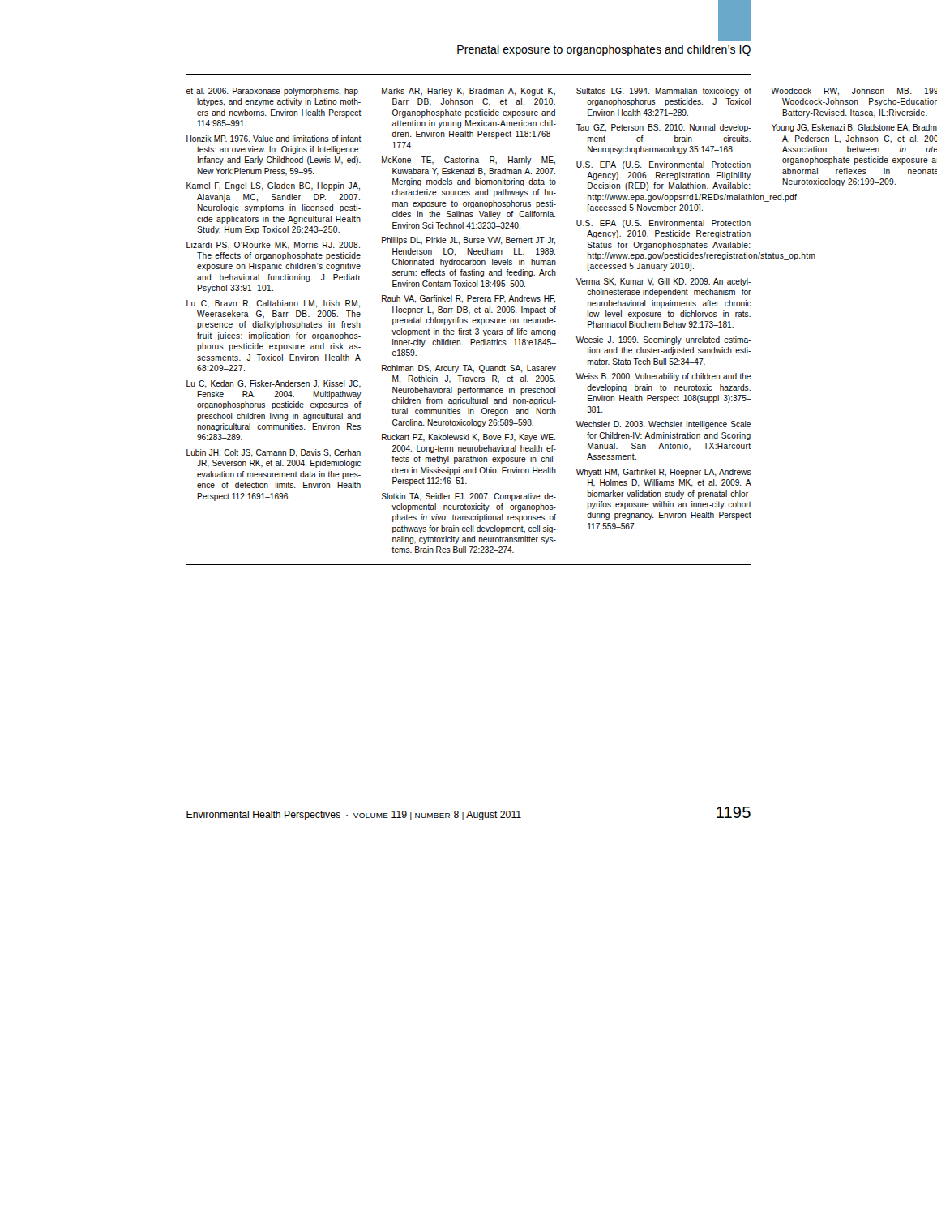Prenatal exposure to organophosphates and children’s IQ
et al. 2006. Paraoxonase polymorphisms, haplotypes, and enzyme activity in Latino mothers and newborns. Environ Health Perspect 114:985–991.
Honzik MP. 1976. Value and limitations of infant tests: an overview. In: Origins if Intelligence: Infancy and Early Childhood (Lewis M, ed). New York:Plenum Press, 59–95.
Kamel F, Engel LS, Gladen BC, Hoppin JA, Alavanja MC, Sandler DP. 2007. Neurologic symptoms in licensed pesticide applicators in the Agricultural Health Study. Hum Exp Toxicol 26:243–250.
Lizardi PS, O’Rourke MK, Morris RJ. 2008. The effects of organophosphate pesticide exposure on Hispanic children’s cognitive and behavioral functioning. J Pediatr Psychol 33:91–101.
Lu C, Bravo R, Caltabiano LM, Irish RM, Weerasekera G, Barr DB. 2005. The presence of dialkylphosphates in fresh fruit juices: implication for organophosphorus pesticide exposure and risk assessments. J Toxicol Environ Health A 68:209–227.
Lu C, Kedan G, Fisker-Andersen J, Kissel JC, Fenske RA. 2004. Multipathway organophosphorus pesticide exposures of preschool children living in agricultural and nonagricultural communities. Environ Res 96:283–289.
Lubin JH, Colt JS, Camann D, Davis S, Cerhan JR, Severson RK, et al. 2004. Epidemiologic evaluation of measurement data in the presence of detection limits. Environ Health Perspect 112:1691–1696.
Marks AR, Harley K, Bradman A, Kogut K, Barr DB, Johnson C, et al. 2010. Organophosphate pesticide exposure and attention in young Mexican-American children. Environ Health Perspect 118:1768–1774.
McKone TE, Castorina R, Harnly ME, Kuwabara Y, Eskenazi B, Bradman A. 2007. Merging models and biomonitoring data to characterize sources and pathways of human exposure to organophosphorus pesticides in the Salinas Valley of California. Environ Sci Technol 41:3233–3240.
Phillips DL, Pirkle JL, Burse VW, Bernert JT Jr, Henderson LO, Needham LL. 1989. Chlorinated hydrocarbon levels in human serum: effects of fasting and feeding. Arch Environ Contam Toxicol 18:495–500.
Rauh VA, Garfinkel R, Perera FP, Andrews HF, Hoepner L, Barr DB, et al. 2006. Impact of prenatal chlorpyrifos exposure on neurodevelopment in the first 3 years of life among inner-city children. Pediatrics 118:e1845–e1859.
Rohlman DS, Arcury TA, Quandt SA, Lasarev M, Rothlein J, Travers R, et al. 2005. Neurobehavioral performance in preschool children from agricultural and non-agricultural communities in Oregon and North Carolina. Neurotoxicology 26:589–598.
Ruckart PZ, Kakolewski K, Bove FJ, Kaye WE. 2004. Long-term neurobehavioral health effects of methyl parathion exposure in children in Mississippi and Ohio. Environ Health Perspect 112:46–51.
Slotkin TA, Seidler FJ. 2007. Comparative developmental neurotoxicity of organophosphates in vivo: transcriptional responses of pathways for brain cell development, cell signaling, cytotoxicity and neurotransmitter systems. Brain Res Bull 72:232–274.
Sultatos LG. 1994. Mammalian toxicology of organophosphorus pesticides. J Toxicol Environ Health 43:271–289.
Tau GZ, Peterson BS. 2010. Normal development of brain circuits. Neuropsychopharmacology 35:147–168.
U.S. EPA (U.S. Environmental Protection Agency). 2006. Reregistration Eligibility Decision (RED) for Malathion. Available: http://www.epa.gov/oppsrrd1/REDs/malathion_red.pdf [accessed 5 November 2010].
U.S. EPA (U.S. Environmental Protection Agency). 2010. Pesticide Reregistration Status for Organophosphates Available: http://www.epa.gov/pesticides/reregistration/status_op.htm [accessed 5 January 2010].
Verma SK, Kumar V, Gill KD. 2009. An acetylcholinesterase-independent mechanism for neurobehavioral impairments after chronic low level exposure to dichlorvos in rats. Pharmacol Biochem Behav 92:173–181.
Weesie J. 1999. Seemingly unrelated estimation and the cluster-adjusted sandwich estimator. Stata Tech Bull 52:34–47.
Weiss B. 2000. Vulnerability of children and the developing brain to neurotoxic hazards. Environ Health Perspect 108(suppl 3):375–381.
Wechsler D. 2003. Wechsler Intelligence Scale for Children-IV: Administration and Scoring Manual. San Antonio, TX:Harcourt Assessment.
Whyatt RM, Garfinkel R, Hoepner LA, Andrews H, Holmes D, Williams MK, et al. 2009. A biomarker validation study of prenatal chlorpyrifos exposure within an inner-city cohort during pregnancy. Environ Health Perspect 117:559–567.
Woodcock RW, Johnson MB. 1990. Woodcock-Johnson Psycho-Educational Battery-Revised. Itasca, IL:Riverside.
Young JG, Eskenazi B, Gladstone EA, Bradman A, Pedersen L, Johnson C, et al. 2005. Association between in utero organophosphate pesticide exposure and abnormal reflexes in neonates. Neurotoxicology 26:199–209.
Environmental Health Perspectives·VOLUME 119 | NUMBER 8 | August 2011
1195